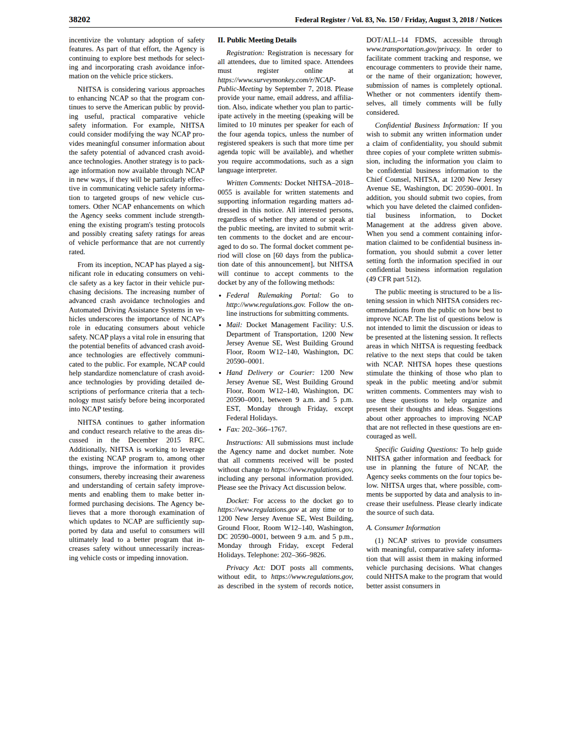38202 Federal Register / Vol. 83, No. 150 / Friday, August 3, 2018 / Notices
incentivize the voluntary adoption of safety features. As part of that effort, the Agency is continuing to explore best methods for selecting and incorporating crash avoidance information on the vehicle price stickers.
NHTSA is considering various approaches to enhancing NCAP so that the program continues to serve the American public by providing useful, practical comparative vehicle safety information. For example, NHTSA could consider modifying the way NCAP provides meaningful consumer information about the safety potential of advanced crash avoidance technologies. Another strategy is to package information now available through NCAP in new ways, if they will be particularly effective in communicating vehicle safety information to targeted groups of new vehicle customers. Other NCAP enhancements on which the Agency seeks comment include strengthening the existing program's testing protocols and possibly creating safety ratings for areas of vehicle performance that are not currently rated.
From its inception, NCAP has played a significant role in educating consumers on vehicle safety as a key factor in their vehicle purchasing decisions. The increasing number of advanced crash avoidance technologies and Automated Driving Assistance Systems in vehicles underscores the importance of NCAP's role in educating consumers about vehicle safety. NCAP plays a vital role in ensuring that the potential benefits of advanced crash avoidance technologies are effectively communicated to the public. For example, NCAP could help standardize nomenclature of crash avoidance technologies by providing detailed descriptions of performance criteria that a technology must satisfy before being incorporated into NCAP testing.
NHTSA continues to gather information and conduct research relative to the areas discussed in the December 2015 RFC. Additionally, NHTSA is working to leverage the existing NCAP program to, among other things, improve the information it provides consumers, thereby increasing their awareness and understanding of certain safety improvements and enabling them to make better informed purchasing decisions. The Agency believes that a more thorough examination of which updates to NCAP are sufficiently supported by data and useful to consumers will ultimately lead to a better program that increases safety without unnecessarily increasing vehicle costs or impeding innovation.
II. Public Meeting Details
Registration: Registration is necessary for all attendees, due to limited space. Attendees must register online at https://www.surveymonkey.com/r/NCAP-Public-Meeting by September 7, 2018. Please provide your name, email address, and affiliation. Also, indicate whether you plan to participate actively in the meeting (speaking will be limited to 10 minutes per speaker for each of the four agenda topics, unless the number of registered speakers is such that more time per agenda topic will be available), and whether you require accommodations, such as a sign language interpreter.
Written Comments: Docket NHTSA–2018–0055 is available for written statements and supporting information regarding matters addressed in this notice. All interested persons, regardless of whether they attend or speak at the public meeting, are invited to submit written comments to the docket and are encouraged to do so. The formal docket comment period will close on [60 days from the publication date of this announcement], but NHTSA will continue to accept comments to the docket by any of the following methods:
Federal Rulemaking Portal: Go to http://www.regulations.gov. Follow the online instructions for submitting comments.
Mail: Docket Management Facility: U.S. Department of Transportation, 1200 New Jersey Avenue SE, West Building Ground Floor, Room W12–140, Washington, DC 20590–0001.
Hand Delivery or Courier: 1200 New Jersey Avenue SE, West Building Ground Floor, Room W12–140, Washington, DC 20590–0001, between 9 a.m. and 5 p.m. EST, Monday through Friday, except Federal Holidays.
Fax: 202–366–1767.
Instructions: All submissions must include the Agency name and docket number. Note that all comments received will be posted without change to https://www.regulations.gov, including any personal information provided. Please see the Privacy Act discussion below.
Docket: For access to the docket go to https://www.regulations.gov at any time or to 1200 New Jersey Avenue SE, West Building, Ground Floor, Room W12–140, Washington, DC 20590–0001, between 9 a.m. and 5 p.m., Monday through Friday, except Federal Holidays. Telephone: 202–366–9826.
Privacy Act: DOT posts all comments, without edit, to https://www.regulations.gov, as described in the system of records notice, DOT/ALL–14 FDMS, accessible through www.transportation.gov/privacy. In order to facilitate comment tracking and response, we encourage commenters to provide their name, or the name of their organization; however, submission of names is completely optional. Whether or not commenters identify themselves, all timely comments will be fully considered.
Confidential Business Information: If you wish to submit any written information under a claim of confidentiality, you should submit three copies of your complete written submission, including the information you claim to be confidential business information to the Chief Counsel, NHTSA, at 1200 New Jersey Avenue SE, Washington, DC 20590–0001. In addition, you should submit two copies, from which you have deleted the claimed confidential business information, to Docket Management at the address given above. When you send a comment containing information claimed to be confidential business information, you should submit a cover letter setting forth the information specified in our confidential business information regulation (49 CFR part 512).
The public meeting is structured to be a listening session in which NHTSA considers recommendations from the public on how best to improve NCAP. The list of questions below is not intended to limit the discussion or ideas to be presented at the listening session. It reflects areas in which NHTSA is requesting feedback relative to the next steps that could be taken with NCAP. NHTSA hopes these questions stimulate the thinking of those who plan to speak in the public meeting and/or submit written comments. Commenters may wish to use these questions to help organize and present their thoughts and ideas. Suggestions about other approaches to improving NCAP that are not reflected in these questions are encouraged as well.
Specific Guiding Questions: To help guide NHTSA gather information and feedback for use in planning the future of NCAP, the Agency seeks comments on the four topics below. NHTSA urges that, where possible, comments be supported by data and analysis to increase their usefulness. Please clearly indicate the source of such data.
A. Consumer Information
(1) NCAP strives to provide consumers with meaningful, comparative safety information that will assist them in making informed vehicle purchasing decisions. What changes could NHTSA make to the program that would better assist consumers in